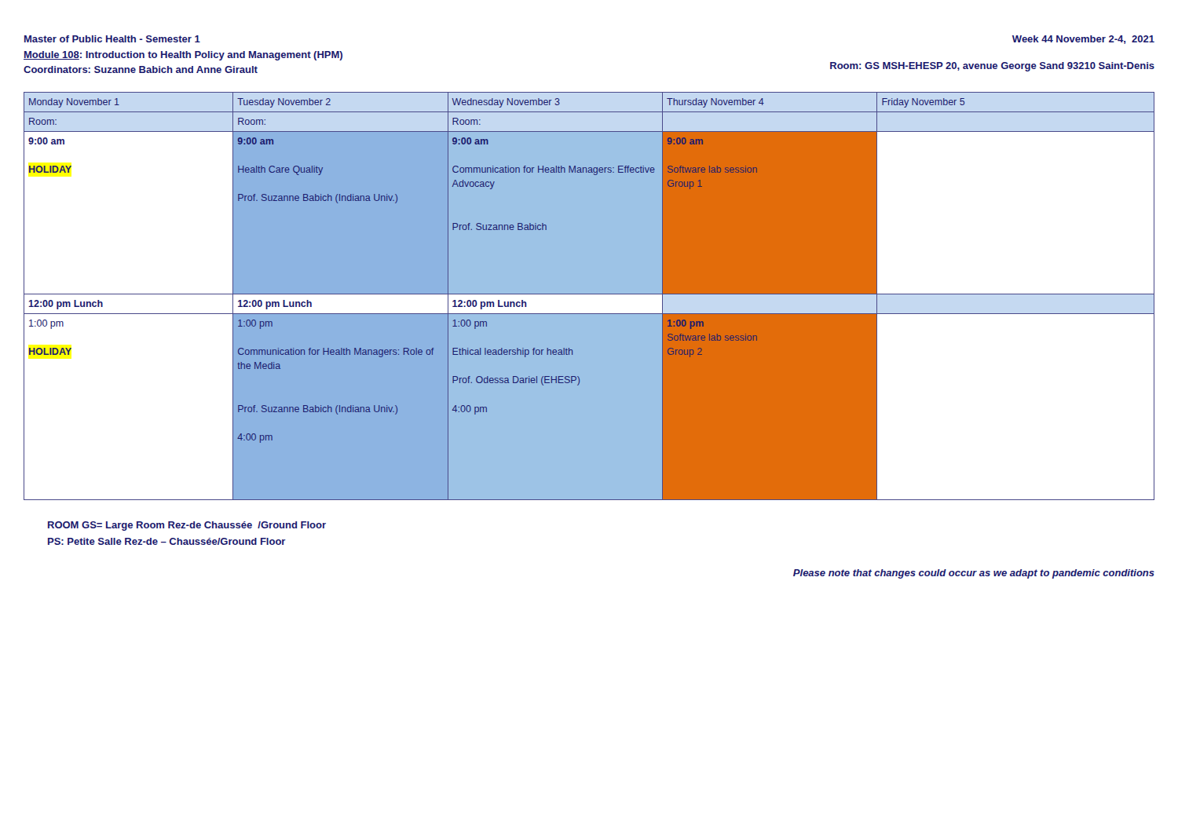Master of Public Health - Semester 1
Module 108: Introduction to Health Policy and Management (HPM)
Coordinators: Suzanne Babich and Anne Girault
Week 44 November 2-4, 2021
Room: GS MSH-EHESP 20, avenue George Sand 93210 Saint-Denis
| Monday November 1 | Tuesday November 2 | Wednesday November 3 | Thursday November 4 | Friday November 5 |
| --- | --- | --- | --- | --- |
| Room: | Room: | Room: | | |
| 9:00 am HOLIDAY | 9:00 am Health Care Quality Prof. Suzanne Babich (Indiana Univ.) | 9:00 am Communication for Health Managers: Effective Advocacy Prof. Suzanne Babich | 9:00 am Software lab session Group 1 | |
| 12:00 pm Lunch | 12:00 pm Lunch | 12:00 pm Lunch | | |
| 1:00 pm HOLIDAY | 1:00 pm Communication for Health Managers: Role of the Media Prof. Suzanne Babich (Indiana Univ.) 4:00 pm | 1:00 pm Ethical leadership for health Prof. Odessa Dariel (EHESP) 4:00 pm | 1:00 pm Software lab session Group 2 | |
ROOM GS= Large Room Rez-de Chaussée /Ground Floor
PS: Petite Salle Rez-de – Chaussée/Ground Floor
Please note that changes could occur as we adapt to pandemic conditions